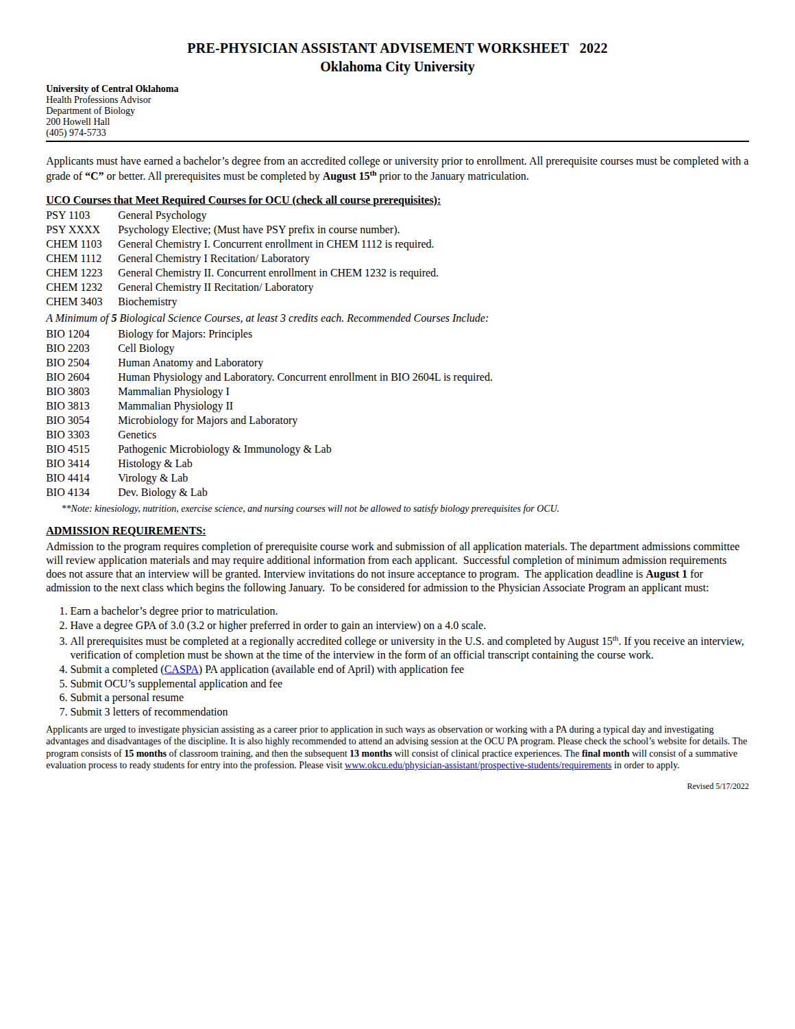PRE-PHYSICIAN ASSISTANT ADVISEMENT WORKSHEET 2022
Oklahoma City University
University of Central Oklahoma
Health Professions Advisor
Department of Biology
200 Howell Hall
(405) 974-5733
Applicants must have earned a bachelor’s degree from an accredited college or university prior to enrollment. All prerequisite courses must be completed with a grade of “C” or better. All prerequisites must be completed by August 15th prior to the January matriculation.
UCO Courses that Meet Required Courses for OCU (check all course prerequisites):
| PSY 1103 | General Psychology |
| PSY XXXX | Psychology Elective; (Must have PSY prefix in course number). |
| CHEM 1103 | General Chemistry I. Concurrent enrollment in CHEM 1112 is required. |
| CHEM 1112 | General Chemistry I Recitation/ Laboratory |
| CHEM 1223 | General Chemistry II. Concurrent enrollment in CHEM 1232 is required. |
| CHEM 1232 | General Chemistry II Recitation/ Laboratory |
| CHEM 3403 | Biochemistry |
A Minimum of 5 Biological Science Courses, at least 3 credits each. Recommended Courses Include:
| BIO 1204 | Biology for Majors: Principles |
| BIO 2203 | Cell Biology |
| BIO 2504 | Human Anatomy and Laboratory |
| BIO 2604 | Human Physiology and Laboratory. Concurrent enrollment in BIO 2604L is required. |
| BIO 3803 | Mammalian Physiology I |
| BIO 3813 | Mammalian Physiology II |
| BIO 3054 | Microbiology for Majors and Laboratory |
| BIO 3303 | Genetics |
| BIO 4515 | Pathogenic Microbiology & Immunology & Lab |
| BIO 3414 | Histology & Lab |
| BIO 4414 | Virology & Lab |
| BIO 4134 | Dev. Biology & Lab |
**Note: kinesiology, nutrition, exercise science, and nursing courses will not be allowed to satisfy biology prerequisites for OCU.
ADMISSION REQUIREMENTS:
Admission to the program requires completion of prerequisite course work and submission of all application materials. The department admissions committee will review application materials and may require additional information from each applicant. Successful completion of minimum admission requirements does not assure that an interview will be granted. Interview invitations do not insure acceptance to program. The application deadline is August 1 for admission to the next class which begins the following January. To be considered for admission to the Physician Associate Program an applicant must:
Earn a bachelor’s degree prior to matriculation.
Have a degree GPA of 3.0 (3.2 or higher preferred in order to gain an interview) on a 4.0 scale.
All prerequisites must be completed at a regionally accredited college or university in the U.S. and completed by August 15th. If you receive an interview, verification of completion must be shown at the time of the interview in the form of an official transcript containing the course work.
Submit a completed (CASPA) PA application (available end of April) with application fee
Submit OCU’s supplemental application and fee
Submit a personal resume
Submit 3 letters of recommendation
Applicants are urged to investigate physician assisting as a career prior to application in such ways as observation or working with a PA during a typical day and investigating advantages and disadvantages of the discipline. It is also highly recommended to attend an advising session at the OCU PA program. Please check the school’s website for details. The program consists of 15 months of classroom training, and then the subsequent 13 months will consist of clinical practice experiences. The final month will consist of a summative evaluation process to ready students for entry into the profession. Please visit www.okcu.edu/physician-assistant/prospective-students/requirements in order to apply.
Revised 5/17/2022